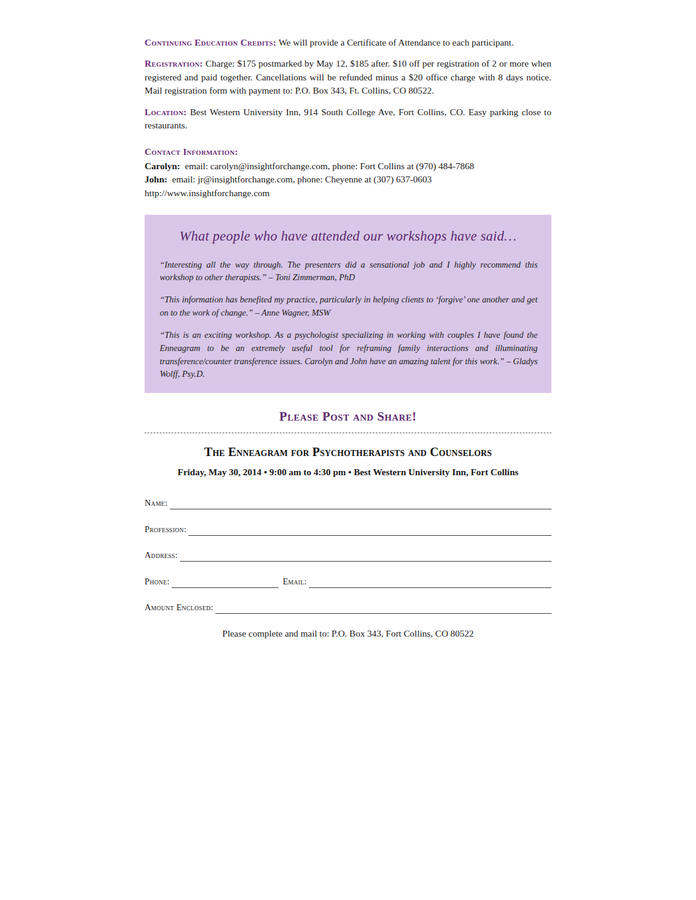Continuing Education Credits: We will provide a Certificate of Attendance to each participant.
Registration: Charge: $175 postmarked by May 12, $185 after. $10 off per registration of 2 or more when registered and paid together. Cancellations will be refunded minus a $20 office charge with 8 days notice. Mail registration form with payment to: P.O. Box 343, Ft. Collins, CO 80522.
Location: Best Western University Inn, 914 South College Ave, Fort Collins, CO. Easy parking close to restaurants.
Contact Information:
Carolyn: email: carolyn@insightforchange.com, phone: Fort Collins at (970) 484-7868
John: email: jr@insightforchange.com, phone: Cheyenne at (307) 637-0603
http://www.insightforchange.com
What people who have attended our workshops have said…
“Interesting all the way through. The presenters did a sensational job and I highly recommend this workshop to other therapists.” – Toni Zimmerman, PhD
“This information has benefited my practice, particularly in helping clients to ‘forgive’ one another and get on to the work of change.” – Anne Wagner, MSW
“This is an exciting workshop. As a psychologist specializing in working with couples I have found the Enneagram to be an extremely useful tool for reframing family interactions and illuminating transference/counter transference issues. Carolyn and John have an amazing talent for this work.” – Gladys Wolff, Psy.D.
Please Post and Share!
The Enneagram for Psychotherapists and Counselors
Friday, May 30, 2014 • 9:00 am to 4:30 pm • Best Western University Inn, Fort Collins
Name:
Profession:
Address:
Phone: Email:
Amount Enclosed:
Please complete and mail to: P.O. Box 343, Fort Collins, CO 80522